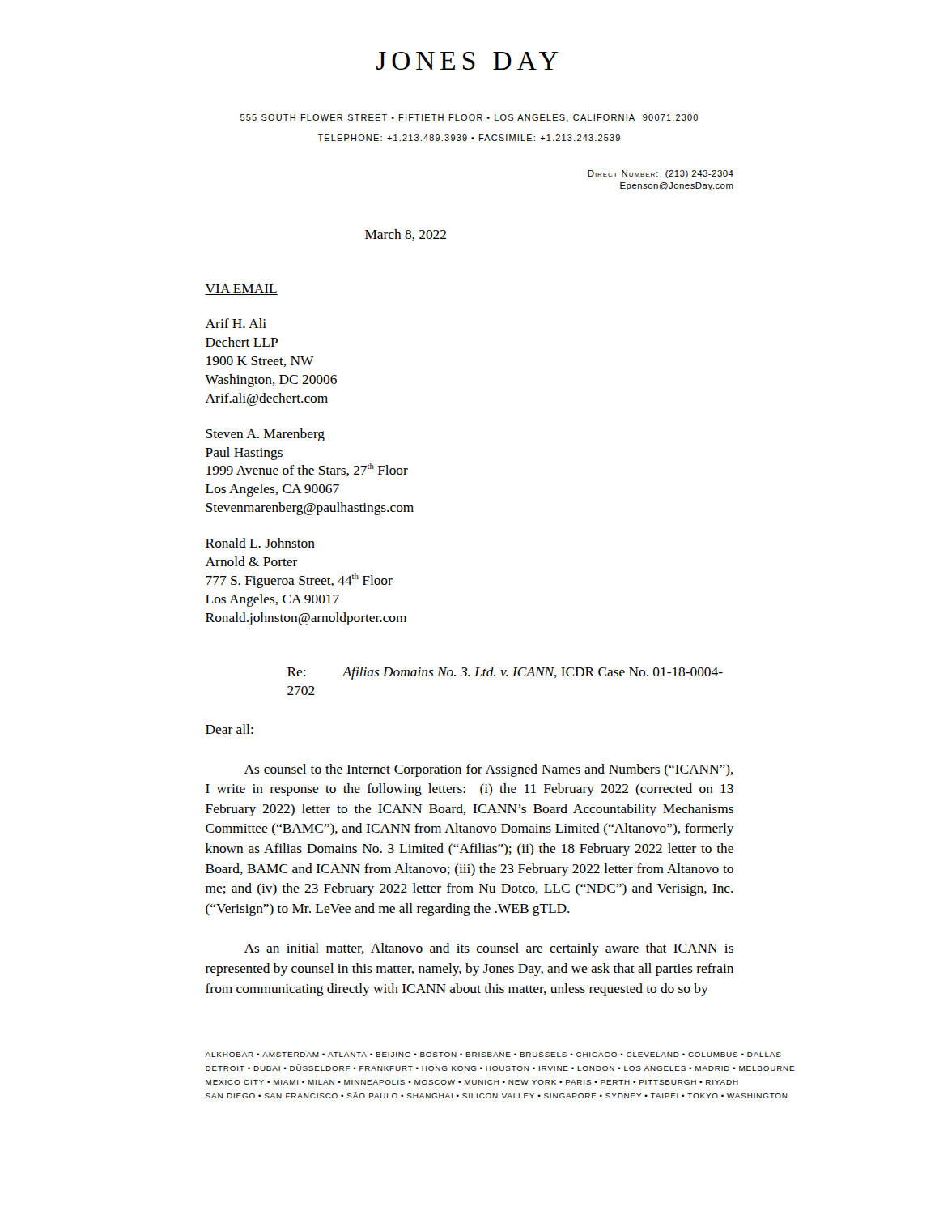Jones Day
555 SOUTH FLOWER STREET•FIFTIETH FLOOR•LOS ANGELES, CALIFORNIA 90071.2300
TELEPHONE: +1.213.489.3939•FACSIMILE: +1.213.243.2539
Direct Number: (213) 243-2304
Epenson@JonesDay.com
March 8, 2022
VIA EMAIL
Arif H. Ali
Dechert LLP
1900 K Street, NW
Washington, DC 20006
Arif.ali@dechert.com
Steven A. Marenberg
Paul Hastings
1999 Avenue of the Stars, 27th Floor
Los Angeles, CA 90067
Stevenmarenberg@paulhastings.com
Ronald L. Johnston
Arnold & Porter
777 S. Figueroa Street, 44th Floor
Los Angeles, CA 90017
Ronald.johnston@arnoldporter.com
Re: Afilias Domains No. 3. Ltd. v. ICANN, ICDR Case No. 01-18-0004-2702
Dear all:
As counsel to the Internet Corporation for Assigned Names and Numbers (“ICANN”), I write in response to the following letters: (i) the 11 February 2022 (corrected on 13 February 2022) letter to the ICANN Board, ICANN’s Board Accountability Mechanisms Committee (“BAMC”), and ICANN from Altanovo Domains Limited (“Altanovo”), formerly known as Afilias Domains No. 3 Limited (“Afilias”); (ii) the 18 February 2022 letter to the Board, BAMC and ICANN from Altanovo; (iii) the 23 February 2022 letter from Altanovo to me; and (iv) the 23 February 2022 letter from Nu Dotco, LLC (“NDC”) and Verisign, Inc. (“Verisign”) to Mr. LeVee and me all regarding the .WEB gTLD.
As an initial matter, Altanovo and its counsel are certainly aware that ICANN is represented by counsel in this matter, namely, by Jones Day, and we ask that all parties refrain from communicating directly with ICANN about this matter, unless requested to do so by
ALKHOBAR•AMSTERDAM•ATLANTA•BEIJING•BOSTON•BRISBANE•BRUSSELS•CHICAGO•CLEVELAND•COLUMBUS•DALLAS
DETROIT•DUBAI•DÜSSELDORF•FRANKFURT•HONG KONG•HOUSTON•IRVINE•LONDON•LOS ANGELES•MADRID•MELBOURNE
MEXICO CITY•MIAMI•MILAN•MINNEAPOLIS•MOSCOW•MUNICH•NEW YORK•PARIS•PERTH•PITTSBURGH•RIYADH
SAN DIEGO•SAN FRANCISCO•SÃO PAULO•SHANGHAI•SILICON VALLEY•SINGAPORE•SYDNEY•TAIPEI•TOKYO•WASHINGTON